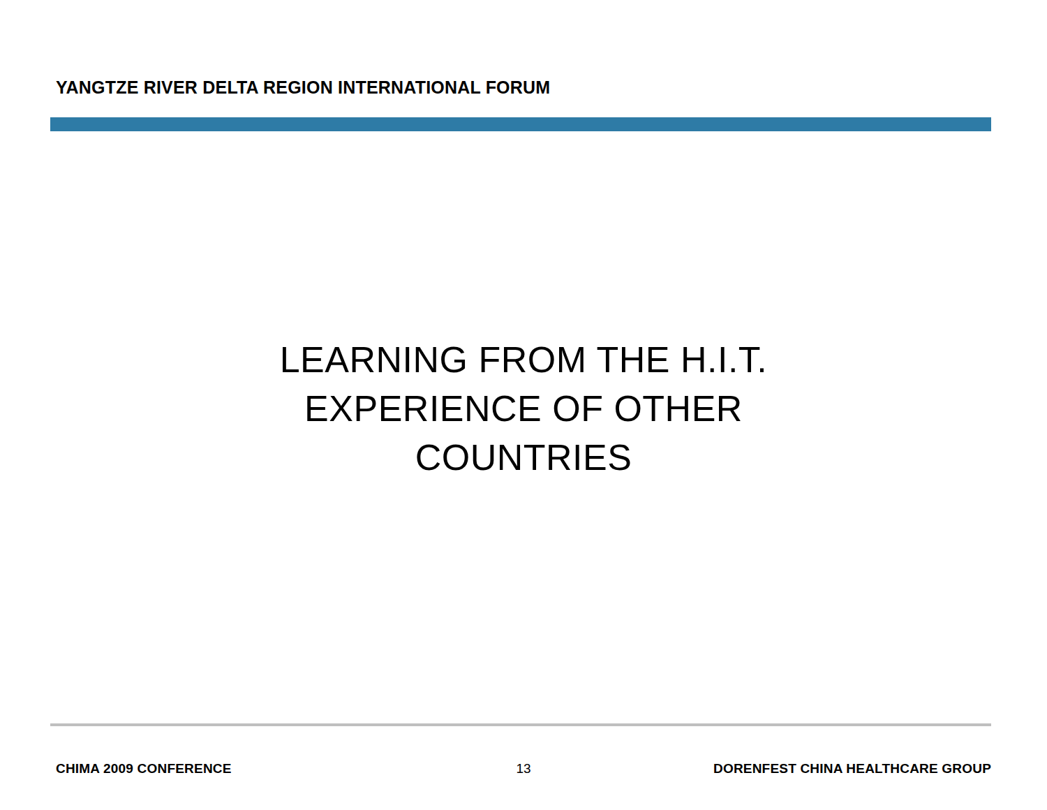YANGTZE RIVER DELTA REGION INTERNATIONAL FORUM
LEARNING FROM THE H.I.T.
EXPERIENCE OF OTHER
COUNTRIES
CHIMA 2009 CONFERENCE 13 DORENFEST CHINA HEALTHCARE GROUP